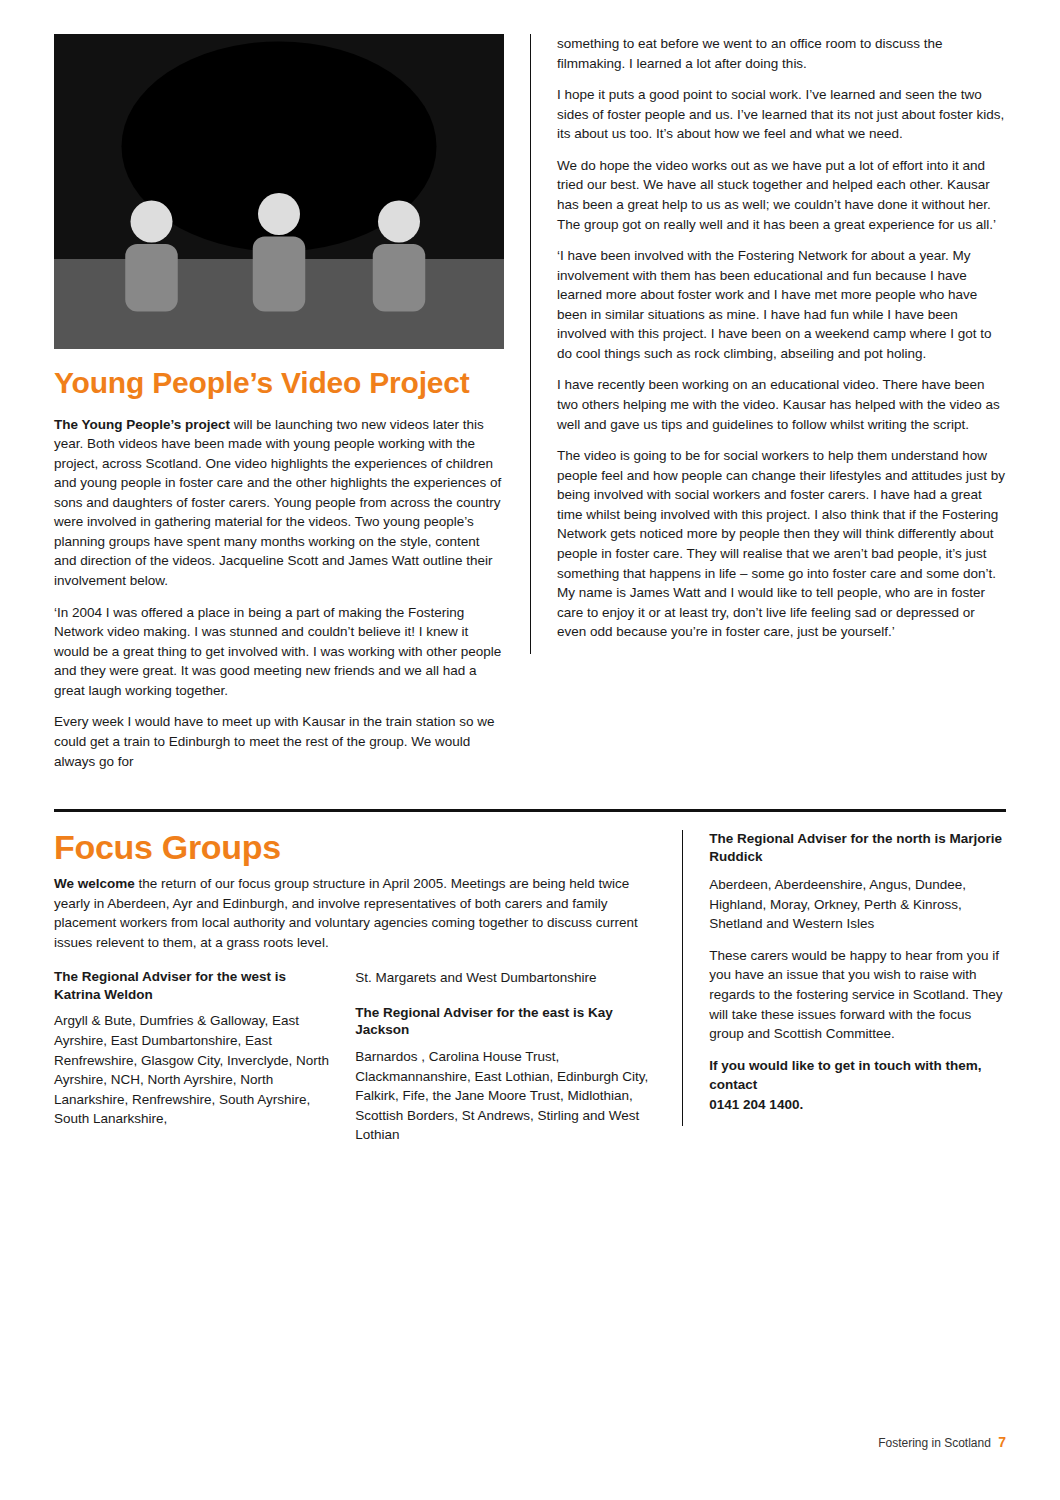Young People’s Video Project
The Young People’s project will be launching two new videos later this year. Both videos have been made with young people working with the project, across Scotland. One video highlights the experiences of children and young people in foster care and the other highlights the experiences of sons and daughters of foster carers. Young people from across the country were involved in gathering material for the videos. Two young people’s planning groups have spent many months working on the style, content and direction of the videos. Jacqueline Scott and James Watt outline their involvement below.
‘In 2004 I was offered a place in being a part of making the Fostering Network video making. I was stunned and couldn’t believe it! I knew it would be a great thing to get involved with. I was working with other people and they were great. It was good meeting new friends and we all had a great laugh working together.
Every week I would have to meet up with Kausar in the train station so we could get a train to Edinburgh to meet the rest of the group. We would always go for
something to eat before we went to an office room to discuss the filmmaking. I learned a lot after doing this.
I hope it puts a good point to social work. I’ve learned and seen the two sides of foster people and us. I’ve learned that its not just about foster kids, its about us too. It’s about how we feel and what we need.
We do hope the video works out as we have put a lot of effort into it and tried our best. We have all stuck together and helped each other. Kausar has been a great help to us as well; we couldn’t have done it without her. The group got on really well and it has been a great experience for us all.’
‘I have been involved with the Fostering Network for about a year. My involvement with them has been educational and fun because I have learned more about foster work and I have met more people who have been in similar situations as mine. I have had fun while I have been involved with this project. I have been on a weekend camp where I got to do cool things such as rock climbing, abseiling and pot holing.
I have recently been working on an educational video. There have been two others helping me with the video. Kausar has helped with the video as well and gave us tips and guidelines to follow whilst writing the script.
The video is going to be for social workers to help them understand how people feel and how people can change their lifestyles and attitudes just by being involved with social workers and foster carers. I have had a great time whilst being involved with this project. I also think that if the Fostering Network gets noticed more by people then they will think differently about people in foster care. They will realise that we aren’t bad people, it’s just something that happens in life – some go into foster care and some don’t. My name is James Watt and I would like to tell people, who are in foster care to enjoy it or at least try, don’t live life feeling sad or depressed or even odd because you’re in foster care, just be yourself.’
Focus Groups
We welcome the return of our focus group structure in April 2005. Meetings are being held twice yearly in Aberdeen, Ayr and Edinburgh, and involve representatives of both carers and family placement workers from local authority and voluntary agencies coming together to discuss current issues relevent to them, at a grass roots level.
The Regional Adviser for the west is Katrina Weldon
Argyll & Bute, Dumfries & Galloway, East Ayrshire, East Dumbartonshire, East Renfrewshire, Glasgow City, Inverclyde, North Ayrshire, NCH, North Ayrshire, North Lanarkshire, Renfrewshire, South Ayrshire, South Lanarkshire,
St. Margarets and West Dumbartonshire
The Regional Adviser for the east is Kay Jackson
Barnardos , Carolina House Trust, Clackmannanshire, East Lothian, Edinburgh City, Falkirk, Fife, the Jane Moore Trust, Midlothian, Scottish Borders, St Andrews, Stirling and West Lothian
The Regional Adviser for the north is Marjorie Ruddick
Aberdeen, Aberdeenshire, Angus, Dundee, Highland, Moray, Orkney, Perth & Kinross, Shetland and Western Isles
These carers would be happy to hear from you if you have an issue that you wish to raise with regards to the fostering service in Scotland. They will take these issues forward with the focus group and Scottish Committee.
If you would like to get in touch with them, contact
0141 204 1400.
Fostering in Scotland 7